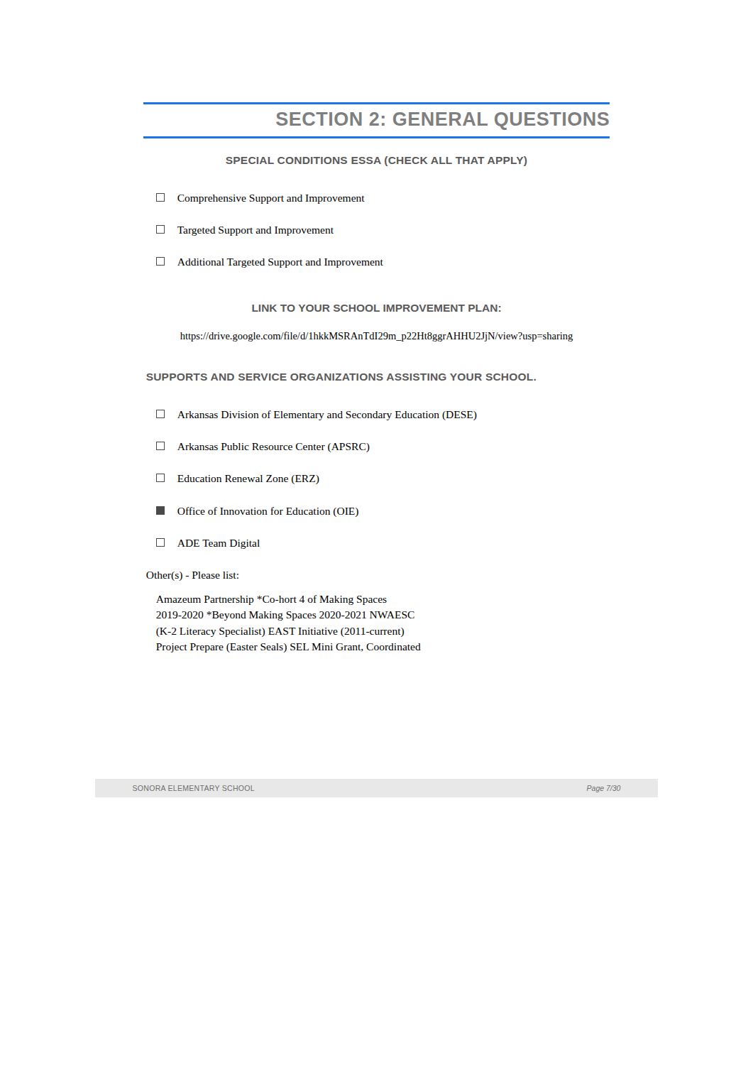SECTION 2: GENERAL QUESTIONS
SPECIAL CONDITIONS ESSA (CHECK ALL THAT APPLY)
Comprehensive Support and Improvement
Targeted Support and Improvement
Additional Targeted Support and Improvement
LINK TO YOUR SCHOOL IMPROVEMENT PLAN:
https://drive.google.com/file/d/1hkkMSRAnTdI29m_p22Ht8ggrAHHU2JjN/view?usp=sharing
SUPPORTS AND SERVICE ORGANIZATIONS ASSISTING YOUR SCHOOL.
Arkansas Division of Elementary and Secondary Education (DESE)
Arkansas Public Resource Center (APSRC)
Education Renewal Zone (ERZ)
Office of Innovation for Education (OIE)
ADE Team Digital
Other(s) - Please list:
Amazeum Partnership *Co-hort 4 of Making Spaces
2019-2020 *Beyond Making Spaces 2020-2021 NWAESC
(K-2 Literacy Specialist) EAST Initiative (2011-current)
Project Prepare (Easter Seals) SEL Mini Grant, Coordinated
SONORA ELEMENTARY SCHOOL Page 7/30